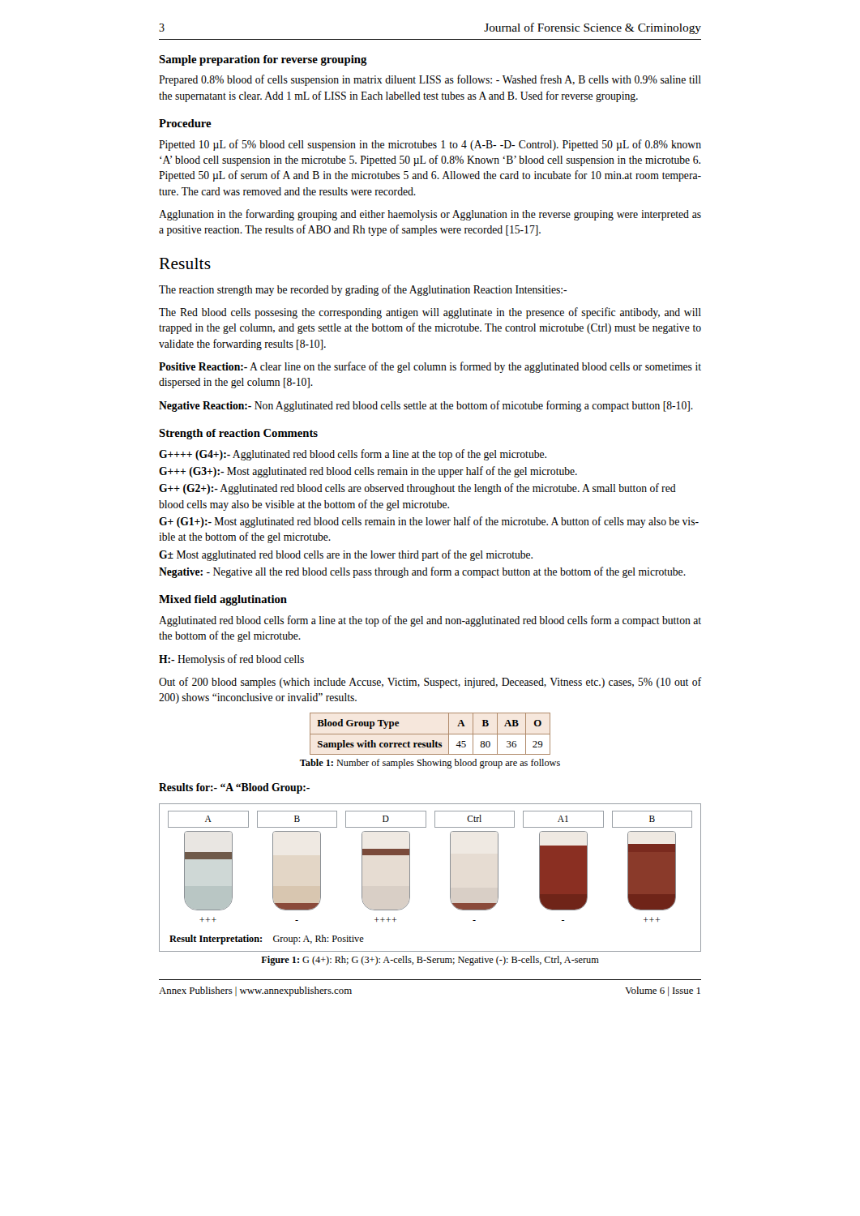3
Journal of Forensic Science & Criminology
Sample preparation for reverse grouping
Prepared 0.8% blood of cells suspension in matrix diluent LISS as follows: - Washed fresh A, B cells with 0.9% saline till the supernatant is clear. Add 1 mL of LISS in Each labelled test tubes as A and B. Used for reverse grouping.
Procedure
Pipetted 10 µL of 5% blood cell suspension in the microtubes 1 to 4 (A-B- -D- Control). Pipetted 50 µL of 0.8% known ‘A’ blood cell suspension in the microtube 5. Pipetted 50 µL of 0.8% Known ‘B’ blood cell suspension in the microtube 6. Pipetted 50 µL of serum of A and B in the microtubes 5 and 6. Allowed the card to incubate for 10 min.at room temperature. The card was removed and the results were recorded.
Agglunation in the forwarding grouping and either haemolysis or Agglunation in the reverse grouping were interpreted as a positive reaction. The results of ABO and Rh type of samples were recorded [15-17].
Results
The reaction strength may be recorded by grading of the Agglutination Reaction Intensities:-
The Red blood cells possesing the corresponding antigen will agglutinate in the presence of specific antibody, and will trapped in the gel column, and gets settle at the bottom of the microtube. The control microtube (Ctrl) must be negative to validate the forwarding results [8-10].
Positive Reaction:- A clear line on the surface of the gel column is formed by the agglutinated blood cells or sometimes it dispersed in the gel column [8-10].
Negative Reaction:- Non Agglutinated red blood cells settle at the bottom of micotube forming a compact button [8-10].
Strength of reaction Comments
G++++ (G4+):- Agglutinated red blood cells form a line at the top of the gel microtube.
G+++ (G3+):- Most agglutinated red blood cells remain in the upper half of the gel microtube.
G++ (G2+):- Agglutinated red blood cells are observed throughout the length of the microtube. A small button of red blood cells may also be visible at the bottom of the gel microtube.
G+ (G1+):- Most agglutinated red blood cells remain in the lower half of the microtube. A button of cells may also be visible at the bottom of the gel microtube.
G± Most agglutinated red blood cells are in the lower third part of the gel microtube.
Negative: - Negative all the red blood cells pass through and form a compact button at the bottom of the gel microtube.
Mixed field agglutination
Agglutinated red blood cells form a line at the top of the gel and non-agglutinated red blood cells form a compact button at the bottom of the gel microtube.
H:- Hemolysis of red blood cells
Out of 200 blood samples (which include Accuse, Victim, Suspect, injured, Deceased, Vitness etc.) cases, 5% (10 out of 200) shows “inconclusive or invalid” results.
| Blood Group Type | A | B | AB | O |
| Samples with correct results | 45 | 80 | 36 | 29 |
Table 1: Number of samples Showing blood group are as follows
Results for:- “A “Blood Group:-
A
+++
B
-
D
++++
Ctrl
-
A1
-
B
+++
Result Interpretation: Group: A, Rh: Positive
Figure 1: G (4+): Rh; G (3+): A-cells, B-Serum; Negative (-): B-cells, Ctrl, A-serum
Annex Publishers | www.annexpublishers.com
Volume 6 | Issue 1